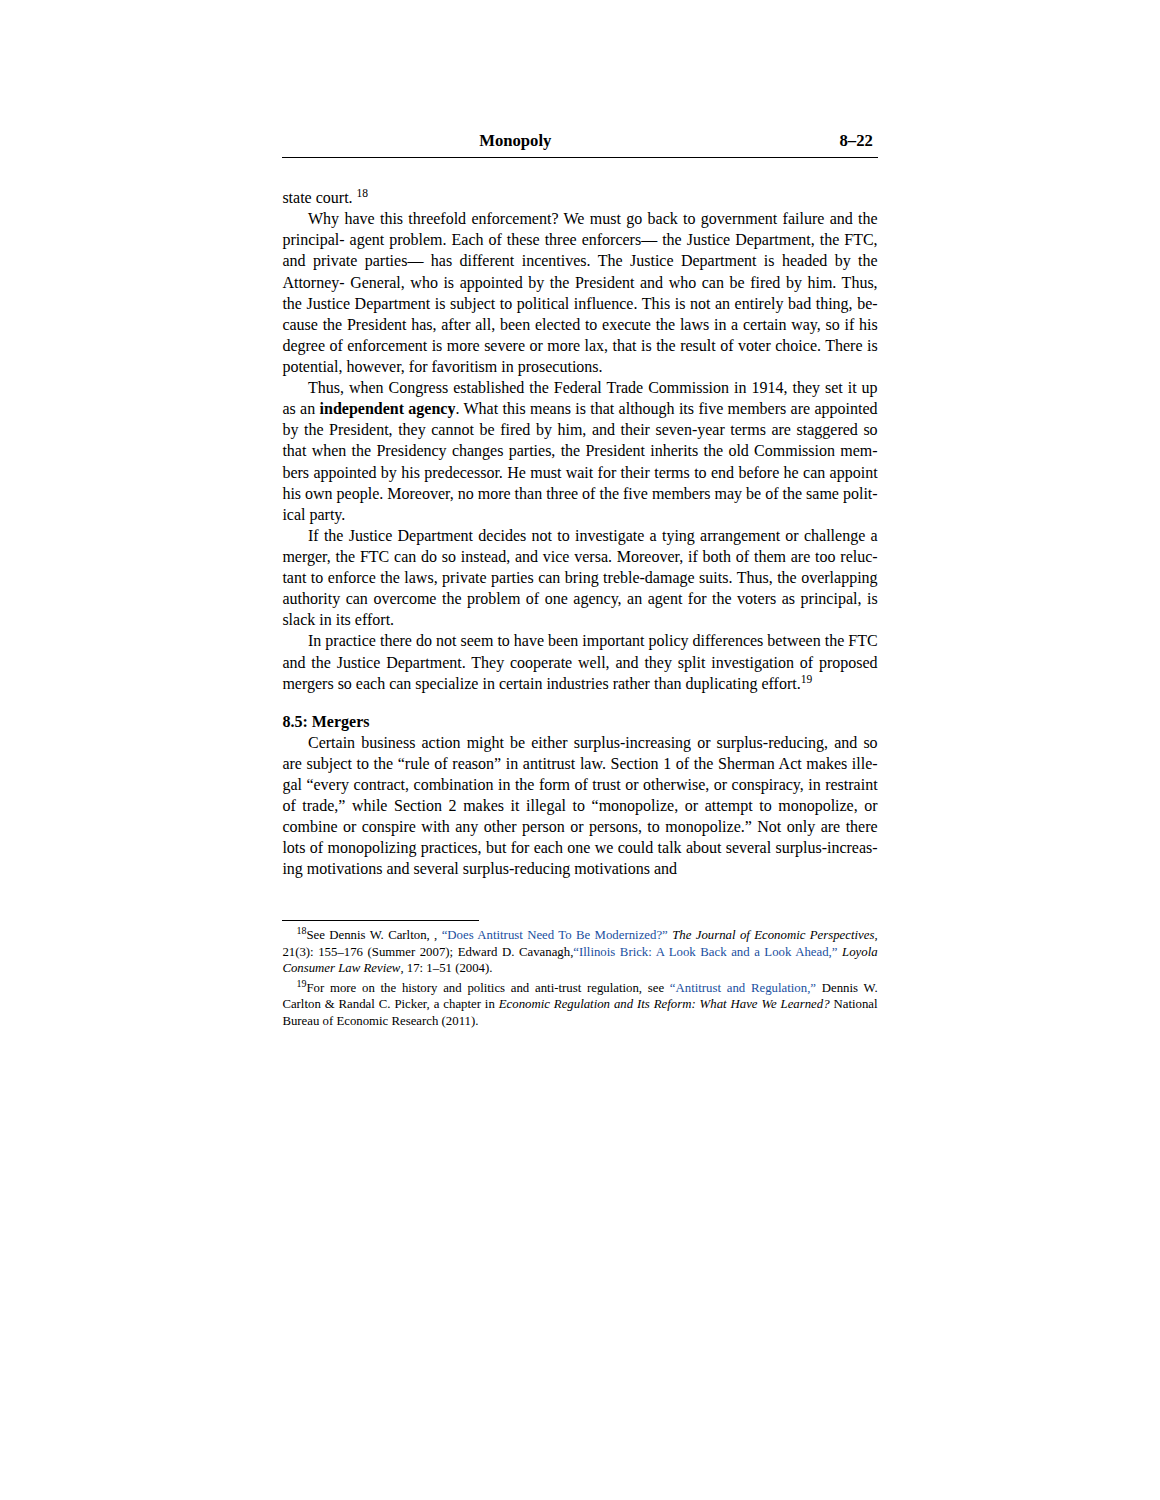Monopoly 8–22
state court. 18
Why have this threefold enforcement? We must go back to government failure and the principal- agent problem. Each of these three enforcers— the Justice Department, the FTC, and private parties— has different incentives. The Justice Department is headed by the Attorney- General, who is appointed by the President and who can be fired by him. Thus, the Justice Department is subject to political influence. This is not an entirely bad thing, because the President has, after all, been elected to execute the laws in a certain way, so if his degree of enforcement is more severe or more lax, that is the result of voter choice. There is potential, however, for favoritism in prosecutions.
Thus, when Congress established the Federal Trade Commission in 1914, they set it up as an independent agency. What this means is that although its five members are appointed by the President, they cannot be fired by him, and their seven-year terms are staggered so that when the Presidency changes parties, the President inherits the old Commission members appointed by his predecessor. He must wait for their terms to end before he can appoint his own people. Moreover, no more than three of the five members may be of the same political party.
If the Justice Department decides not to investigate a tying arrangement or challenge a merger, the FTC can do so instead, and vice versa. Moreover, if both of them are too reluctant to enforce the laws, private parties can bring treble-damage suits. Thus, the overlapping authority can overcome the problem of one agency, an agent for the voters as principal, is slack in its effort.
In practice there do not seem to have been important policy differences between the FTC and the Justice Department. They cooperate well, and they split investigation of proposed mergers so each can specialize in certain industries rather than duplicating effort.19
8.5: Mergers
Certain business action might be either surplus-increasing or surplus-reducing, and so are subject to the “rule of reason” in antitrust law. Section 1 of the Sherman Act makes illegal “every contract, combination in the form of trust or otherwise, or conspiracy, in restraint of trade,” while Section 2 makes it illegal to “monopolize, or attempt to monopolize, or combine or conspire with any other person or persons, to monopolize.” Not only are there lots of monopolizing practices, but for each one we could talk about several surplus-increasing motivations and several surplus-reducing motivations and
18 See Dennis W. Carlton, , “Does Antitrust Need To Be Modernized?” The Journal of Economic Perspectives, 21(3): 155–176 (Summer 2007); Edward D. Cavanagh,“Illinois Brick: A Look Back and a Look Ahead,” Loyola Consumer Law Review, 17: 1–51 (2004).
19 For more on the history and politics and anti-trust regulation, see “Antitrust and Regulation,” Dennis W. Carlton & Randal C. Picker, a chapter in Economic Regulation and Its Reform: What Have We Learned? National Bureau of Economic Research (2011).